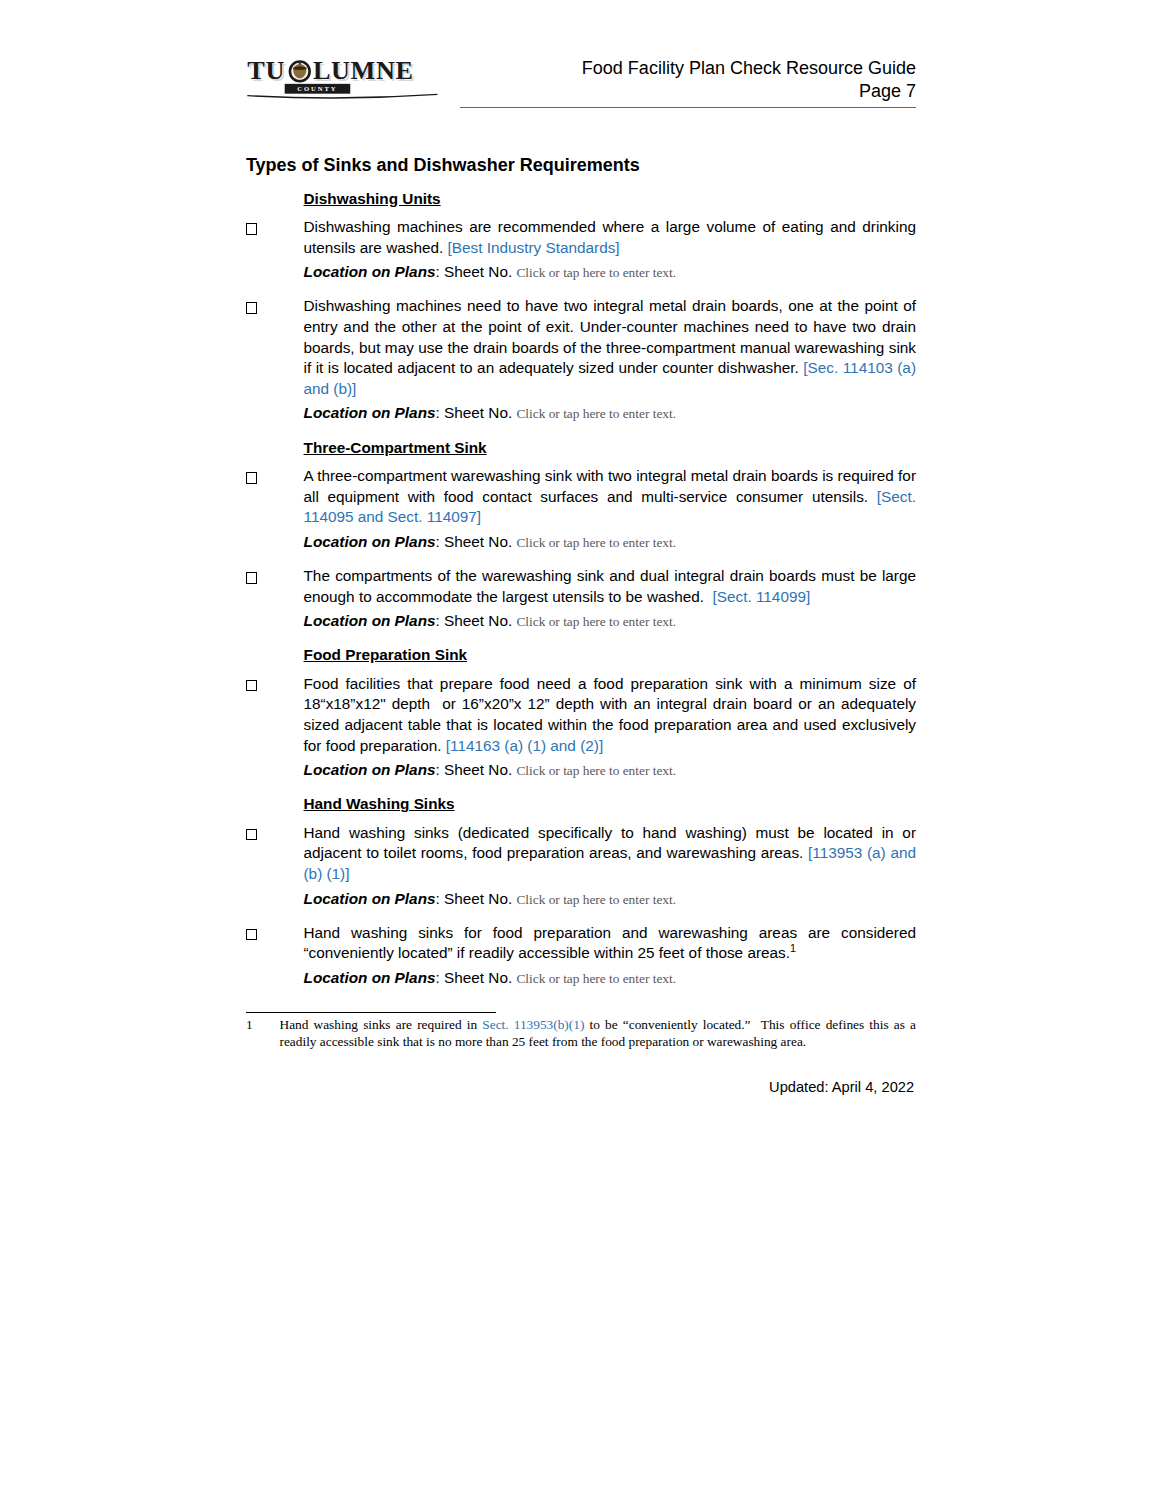TU LUMNE TU LUMNE COUNTY
Food Facility Plan Check Resource Guide
Page 7
Types of Sinks and Dishwasher Requirements
Dishwashing Units
Dishwashing machines are recommended where a large volume of eating and drinking utensils are washed. [Best Industry Standards]
Location on Plans: Sheet No. Click or tap here to enter text.
Dishwashing machines need to have two integral metal drain boards, one at the point of entry and the other at the point of exit. Under-counter machines need to have two drain boards, but may use the drain boards of the three-compartment manual warewashing sink if it is located adjacent to an adequately sized under counter dishwasher. [Sec. 114103 (a) and (b)]
Location on Plans: Sheet No. Click or tap here to enter text.
Three-Compartment Sink
A three-compartment warewashing sink with two integral metal drain boards is required for all equipment with food contact surfaces and multi-service consumer utensils. [Sect. 114095 and Sect. 114097]
Location on Plans: Sheet No. Click or tap here to enter text.
The compartments of the warewashing sink and dual integral drain boards must be large enough to accommodate the largest utensils to be washed. [Sect. 114099]
Location on Plans: Sheet No. Click or tap here to enter text.
Food Preparation Sink
Food facilities that prepare food need a food preparation sink with a minimum size of 18“x18”x12" depth or 16”x20”x 12” depth with an integral drain board or an adequately sized adjacent table that is located within the food preparation area and used exclusively for food preparation. [114163 (a) (1) and (2)]
Location on Plans: Sheet No. Click or tap here to enter text.
Hand Washing Sinks
Hand washing sinks (dedicated specifically to hand washing) must be located in or adjacent to toilet rooms, food preparation areas, and warewashing areas. [113953 (a) and (b) (1)]
Location on Plans: Sheet No. Click or tap here to enter text.
Hand washing sinks for food preparation and warewashing areas are considered “conveniently located” if readily accessible within 25 feet of those areas.1
Location on Plans: Sheet No. Click or tap here to enter text.
1
Hand washing sinks are required in Sect. 113953(b)(1) to be “conveniently located.” This office defines this as a readily accessible sink that is no more than 25 feet from the food preparation or warewashing area.
Updated: April 4, 2022